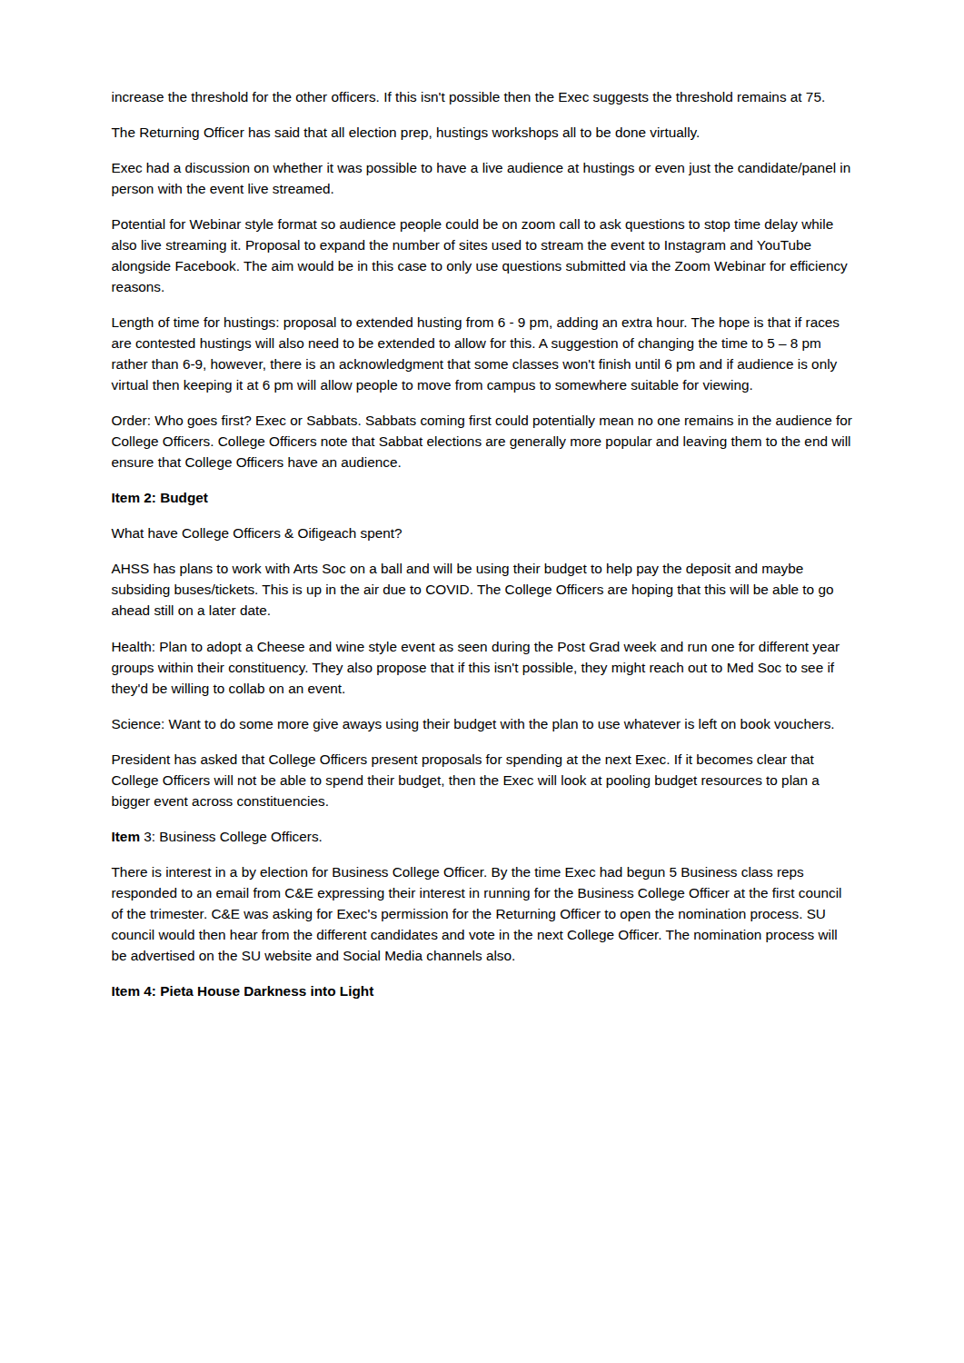increase the threshold for the other officers. If this isn't possible then the Exec suggests the threshold remains at 75.
The Returning Officer has said that all election prep, hustings workshops all to be done virtually.
Exec had a discussion on whether it was possible to have a live audience at hustings or even just the candidate/panel in person with the event live streamed.
Potential for Webinar style format so audience people could be on zoom call to ask questions to stop time delay while also live streaming it. Proposal to expand the number of sites used to stream the event to Instagram and YouTube alongside Facebook. The aim would be in this case to only use questions submitted via the Zoom Webinar for efficiency reasons.
Length of time for hustings: proposal to extended husting from 6 - 9 pm, adding an extra hour. The hope is that if races are contested hustings will also need to be extended to allow for this. A suggestion of changing the time to 5 – 8 pm rather than 6-9, however, there is an acknowledgment that some classes won't finish until 6 pm and if audience is only virtual then keeping it at 6 pm will allow people to move from campus to somewhere suitable for viewing.
Order: Who goes first? Exec or Sabbats. Sabbats coming first could potentially mean no one remains in the audience for College Officers. College Officers note that Sabbat elections are generally more popular and leaving them to the end will ensure that College Officers have an audience.
Item 2: Budget
What have College Officers & Oifigeach spent?
AHSS has plans to work with Arts Soc on a ball and will be using their budget to help pay the deposit and maybe subsiding buses/tickets. This is up in the air due to COVID. The College Officers are hoping that this will be able to go ahead still on a later date.
Health: Plan to adopt a Cheese and wine style event as seen during the Post Grad week and run one for different year groups within their constituency. They also propose that if this isn't possible, they might reach out to Med Soc to see if they'd be willing to collab on an event.
Science: Want to do some more give aways using their budget with the plan to use whatever is left on book vouchers.
President has asked that College Officers present proposals for spending at the next Exec. If it becomes clear that College Officers will not be able to spend their budget, then the Exec will look at pooling budget resources to plan a bigger event across constituencies.
Item 3: Business College Officers.
There is interest in a by election for Business College Officer. By the time Exec had begun 5 Business class reps responded to an email from C&E expressing their interest in running for the Business College Officer at the first council of the trimester. C&E was asking for Exec's permission for the Returning Officer to open the nomination process. SU council would then hear from the different candidates and vote in the next College Officer. The nomination process will be advertised on the SU website and Social Media channels also.
Item 4: Pieta House Darkness into Light